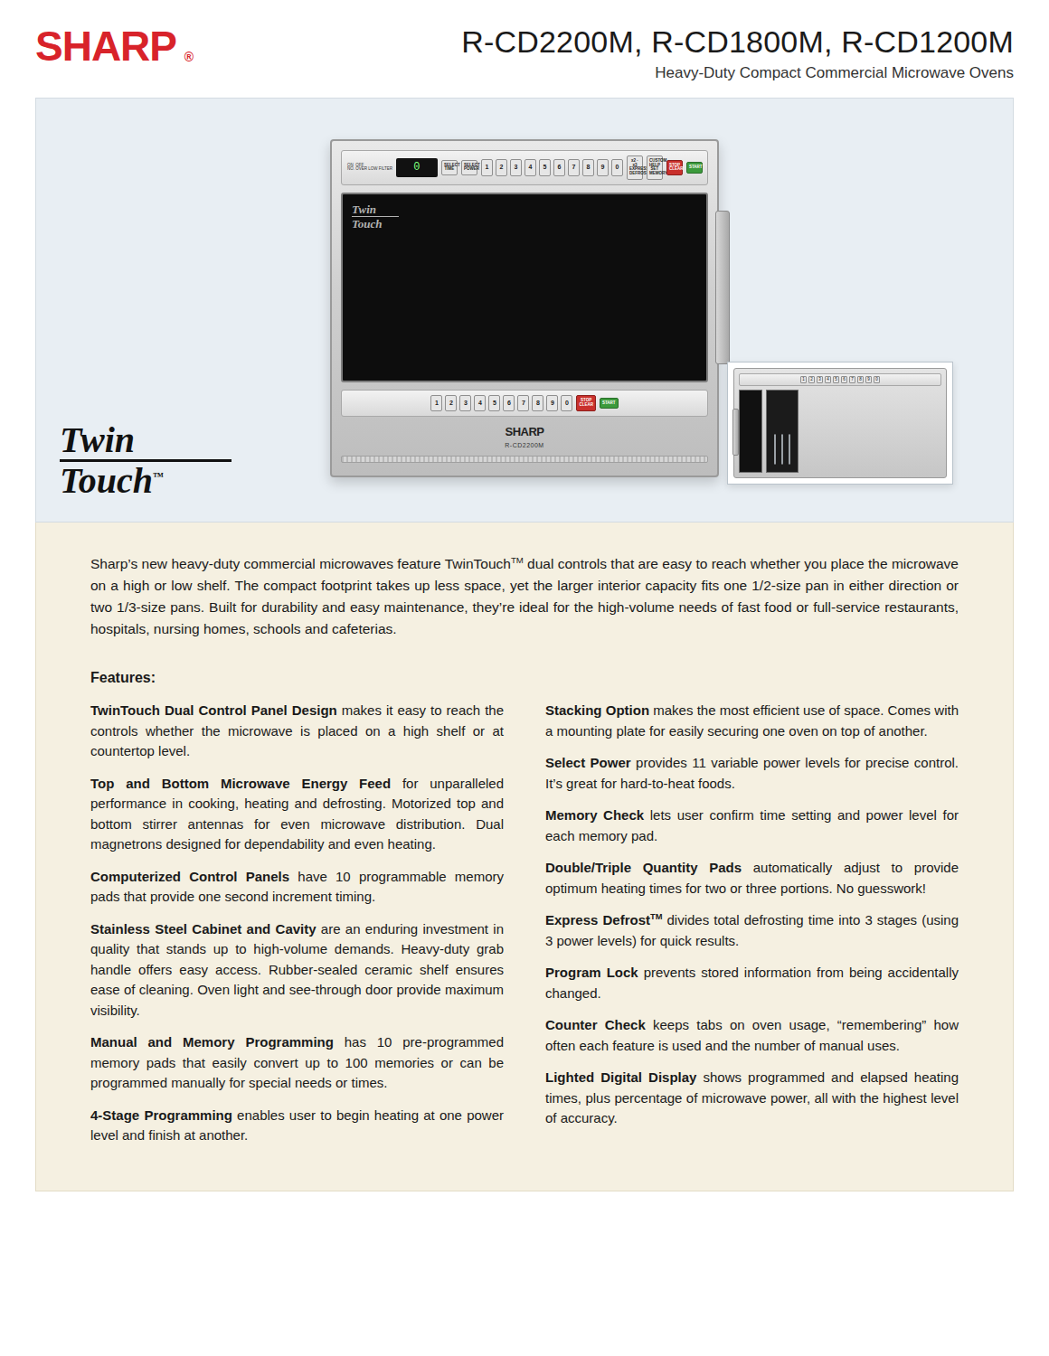SHARP®
R-CD2200M, R-CD1800M, R-CD1200M
Heavy-Duty Compact Commercial Microwave Ovens
Twin Touch™
ON OFF
NO. OVER LOW FILTER
0
SELECT
TIME
SELECT
POWER
1
2
3
4
5
6
7
8
9
0
x2 · x3
EXPRESS
DEFROST
CUSTOM
HELP
SET
MEMORY
STOP
CLEAR
START
Twin Touch
1
2
3
4
5
6
7
8
9
0
STOP
CLEAR
START
SHARP
R-CD2200M
1
2
3
4
5
6
7
8
9
0
Sharp’s new heavy-duty commercial microwaves feature TwinTouchTM dual controls that are easy to reach whether you place the microwave on a high or low shelf. The compact footprint takes up less space, yet the larger interior capacity fits one 1/2-size pan in either direction or two 1/3-size pans. Built for durability and easy maintenance, they’re ideal for the high-volume needs of fast food or full-service restaurants, hospitals, nursing homes, schools and cafeterias.
Features:
TwinTouch Dual Control Panel Design makes it easy to reach the controls whether the microwave is placed on a high shelf or at countertop level.
Top and Bottom Microwave Energy Feed for unparalleled performance in cooking, heating and defrosting. Motorized top and bottom stirrer antennas for even microwave distribution. Dual magnetrons designed for dependability and even heating.
Computerized Control Panels have 10 programmable memory pads that provide one second increment timing.
Stainless Steel Cabinet and Cavity are an enduring investment in quality that stands up to high-volume demands. Heavy-duty grab handle offers easy access. Rubber-sealed ceramic shelf ensures ease of cleaning. Oven light and see-through door provide maximum visibility.
Manual and Memory Programming has 10 pre-programmed memory pads that easily convert up to 100 memories or can be programmed manually for special needs or times.
4-Stage Programming enables user to begin heating at one power level and finish at another.
Stacking Option makes the most efficient use of space. Comes with a mounting plate for easily securing one oven on top of another.
Select Power provides 11 variable power levels for precise control. It’s great for hard-to-heat foods.
Memory Check lets user confirm time setting and power level for each memory pad.
Double/Triple Quantity Pads automatically adjust to provide optimum heating times for two or three portions. No guesswork!
Express DefrostTM divides total defrosting time into 3 stages (using 3 power levels) for quick results.
Program Lock prevents stored information from being accidentally changed.
Counter Check keeps tabs on oven usage, “remembering” how often each feature is used and the number of manual uses.
Lighted Digital Display shows programmed and elapsed heating times, plus percentage of microwave power, all with the highest level of accuracy.